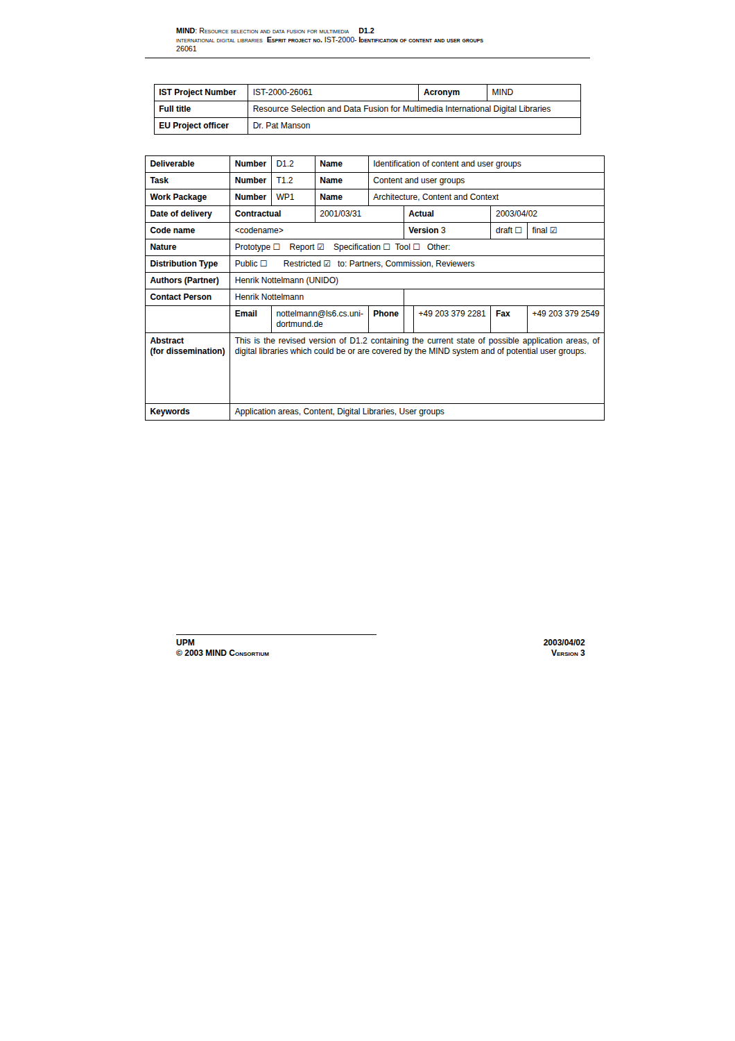MIND: Resource selection and data fusion for multimedia international digital libraries Esprit project no. IST-2000-26061
D1.2
Identification of content and user groups
| IST Project Number | IST-2000-26061 | Acronym | MIND |
| Full title | Resource Selection and Data Fusion for Multimedia International Digital Libraries |
| EU Project officer | Dr. Pat Manson |
| Deliverable | Number | D1.2 | Name | Identification of content and user groups |
| Task | Number | T1.2 | Name | Content and user groups |
| Work Package | Number | WP1 | Name | Architecture, Content and Context |
| Date of delivery | Contractual | 2001/03/31 | Actual | 2003/04/02 |
| Code name | <codename> | Version 3 | draft ☐ | final ☑ |
| Nature | Prototype ☐ Report ☑ Specification ☐ Tool ☐ Other: |
| Distribution Type | Public ☐ Restricted ☑ to: Partners, Commission, Reviewers |
| Authors (Partner) | Henrik Nottelmann (UNIDO) |
| Contact Person | Henrik Nottelmann | |
| | Email | nottelmann@ls6.cs.uni-dortmund.de | Phone | | +49 203 379 2281 | Fax | +49 203 379 2549 |
| Abstract (for dissemination) | This is the revised version of D1.2 containing the current state of possible application areas, of digital libraries which could be or are covered by the MIND system and of potential user groups. |
| Keywords | Application areas, Content, Digital Libraries, User groups |
UPM
© 2003 MIND Consortium
2003/04/02
Version 3